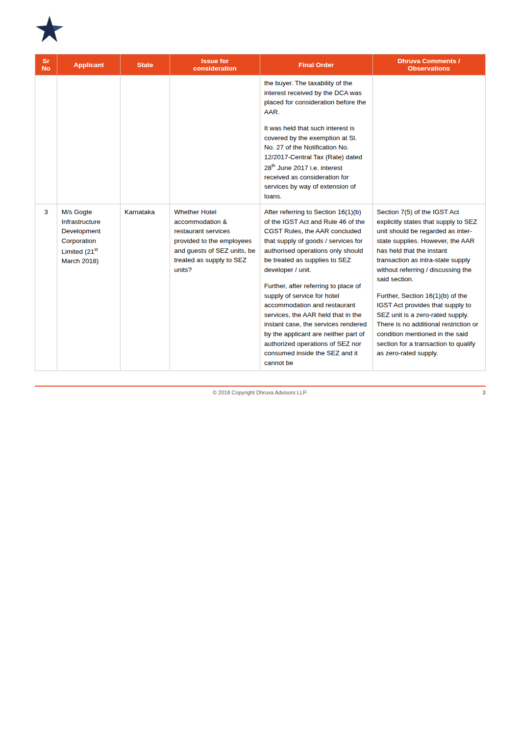| Sr No | Applicant | State | Issue for consideration | Final Order | Dhruva Comments / Observations |
| --- | --- | --- | --- | --- | --- |
| | | | | the buyer. The taxability of the interest received by the DCA was placed for consideration before the AAR. It was held that such interest is covered by the exemption at Sl. No. 27 of the Notification No. 12/2017-Central Tax (Rate) dated 28 th June 2017 i.e. interest received as consideration for services by way of extension of loans. | |
| 3 | M/s Gogte Infrastructure Development Corporation Limited (21 st March 2018) | Karnataka | Whether Hotel accommodation & restaurant services provided to the employees and guests of SEZ units, be treated as supply to SEZ units? | After referring to Section 16(1)(b) of the IGST Act and Rule 46 of the CGST Rules, the AAR concluded that supply of goods / services for authorised operations only should be treated as supplies to SEZ developer / unit. Further, after referring to place of supply of service for hotel accommodation and restaurant services, the AAR held that in the instant case, the services rendered by the applicant are neither part of authorized operations of SEZ nor consumed inside the SEZ and it cannot be | Section 7(5) of the IGST Act explicitly states that supply to SEZ unit should be regarded as inter-state supplies. However, the AAR has held that the instant transaction as intra-state supply without referring / discussing the said section. Further, Section 16(1)(b) of the IGST Act provides that supply to SEZ unit is a zero-rated supply. There is no additional restriction or condition mentioned in the said section for a transaction to qualify as zero-rated supply. |
© 2018 Copyright Dhruva Advisors LLP. 3